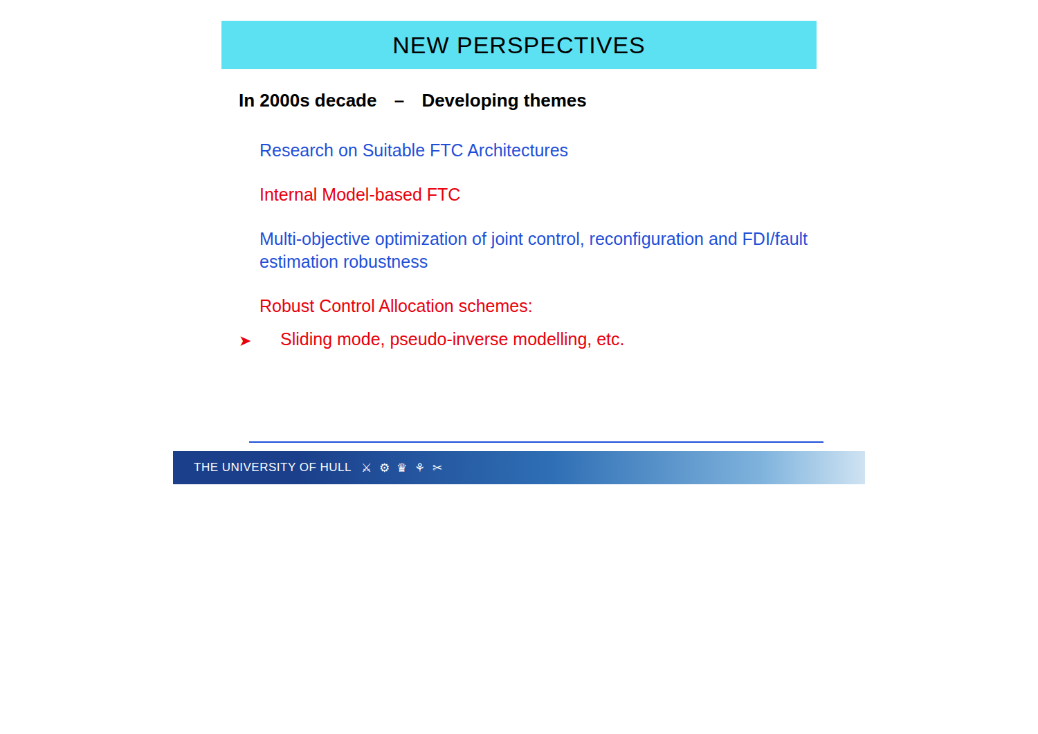NEW PERSPECTIVES
In 2000s decade – Developing themes
Research on Suitable FTC Architectures
Internal Model-based FTC
Multi-objective optimization of joint control, reconfiguration and FDI/fault estimation robustness
Robust Control Allocation schemes:
➤ Sliding mode, pseudo-inverse modelling, etc.
THE UNIVERSITY OF HULL ⚔ ⚙ ♛ ⚘ ✂